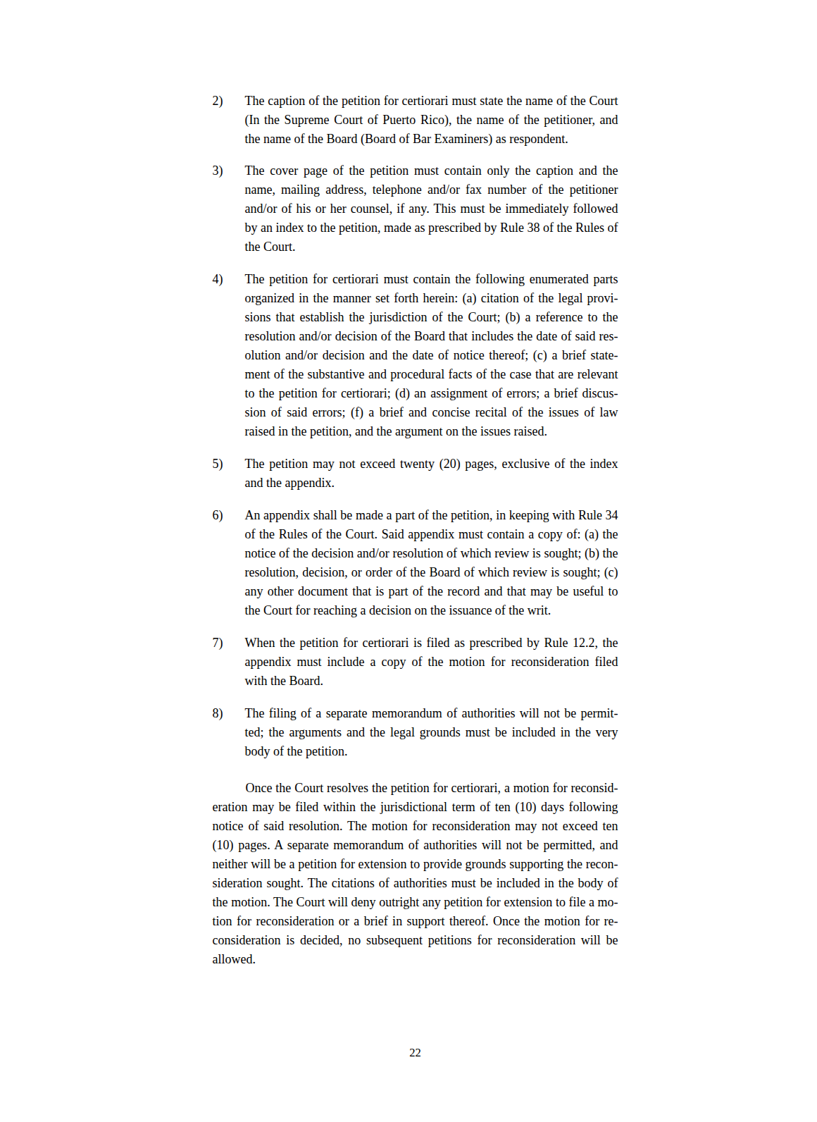2) The caption of the petition for certiorari must state the name of the Court (In the Supreme Court of Puerto Rico), the name of the petitioner, and the name of the Board (Board of Bar Examiners) as respondent.
3) The cover page of the petition must contain only the caption and the name, mailing address, telephone and/or fax number of the petitioner and/or of his or her counsel, if any. This must be immediately followed by an index to the petition, made as prescribed by Rule 38 of the Rules of the Court.
4) The petition for certiorari must contain the following enumerated parts organized in the manner set forth herein: (a) citation of the legal provisions that establish the jurisdiction of the Court; (b) a reference to the resolution and/or decision of the Board that includes the date of said resolution and/or decision and the date of notice thereof; (c) a brief statement of the substantive and procedural facts of the case that are relevant to the petition for certiorari; (d) an assignment of errors; a brief discussion of said errors; (f) a brief and concise recital of the issues of law raised in the petition, and the argument on the issues raised.
5) The petition may not exceed twenty (20) pages, exclusive of the index and the appendix.
6) An appendix shall be made a part of the petition, in keeping with Rule 34 of the Rules of the Court. Said appendix must contain a copy of: (a) the notice of the decision and/or resolution of which review is sought; (b) the resolution, decision, or order of the Board of which review is sought; (c) any other document that is part of the record and that may be useful to the Court for reaching a decision on the issuance of the writ.
7) When the petition for certiorari is filed as prescribed by Rule 12.2, the appendix must include a copy of the motion for reconsideration filed with the Board.
8) The filing of a separate memorandum of authorities will not be permitted; the arguments and the legal grounds must be included in the very body of the petition.
Once the Court resolves the petition for certiorari, a motion for reconsideration may be filed within the jurisdictional term of ten (10) days following notice of said resolution. The motion for reconsideration may not exceed ten (10) pages. A separate memorandum of authorities will not be permitted, and neither will be a petition for extension to provide grounds supporting the reconsideration sought. The citations of authorities must be included in the body of the motion. The Court will deny outright any petition for extension to file a motion for reconsideration or a brief in support thereof. Once the motion for reconsideration is decided, no subsequent petitions for reconsideration will be allowed.
22